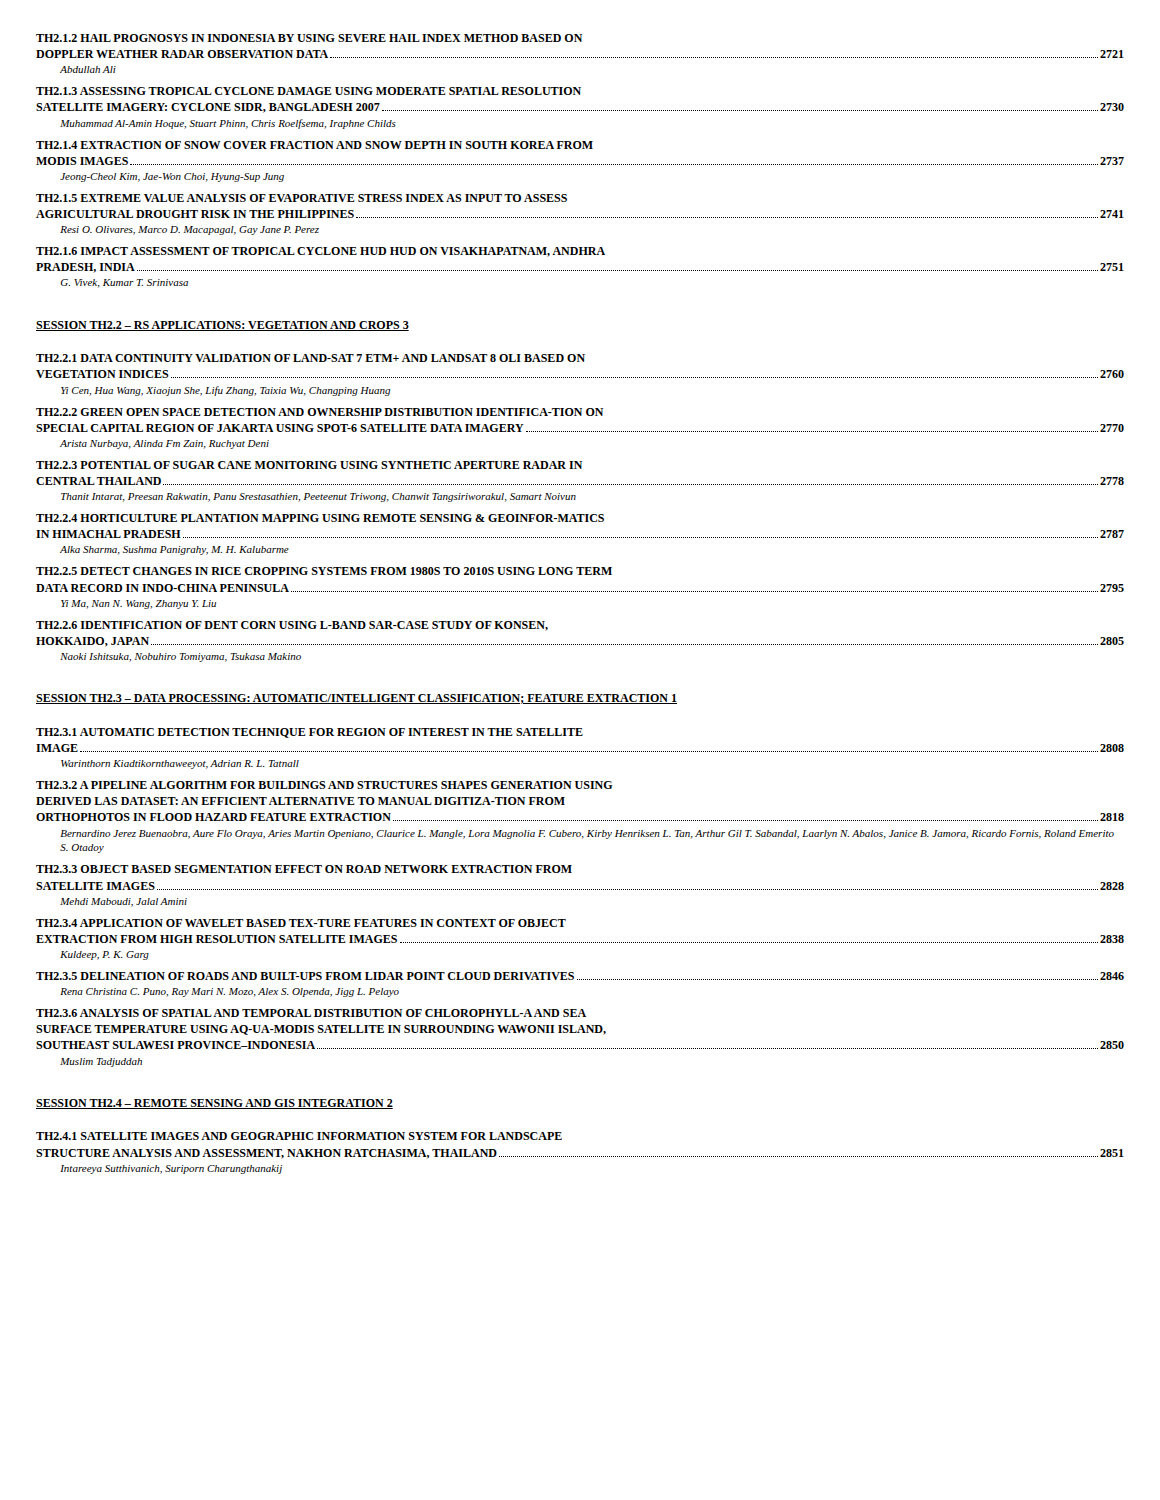TH2.1.2 HAIL PROGNOSYS IN INDONESIA BY USING SEVERE HAIL INDEX METHOD BASED ON
DOPPLER WEATHER RADAR OBSERVATION DATA 2721
Abdullah Ali
TH2.1.3 ASSESSING TROPICAL CYCLONE DAMAGE USING MODERATE SPATIAL RESOLUTION
SATELLITE IMAGERY: CYCLONE SIDR, BANGLADESH 2007 2730
Muhammad Al-Amin Hoque, Stuart Phinn, Chris Roelfsema, Iraphne Childs
TH2.1.4 EXTRACTION OF SNOW COVER FRACTION AND SNOW DEPTH IN SOUTH KOREA FROM
MODIS IMAGES 2737
Jeong-Cheol Kim, Jae-Won Choi, Hyung-Sup Jung
TH2.1.5 EXTREME VALUE ANALYSIS OF EVAPORATIVE STRESS INDEX AS INPUT TO ASSESS
AGRICULTURAL DROUGHT RISK IN THE PHILIPPINES 2741
Resi O. Olivares, Marco D. Macapagal, Gay Jane P. Perez
TH2.1.6 IMPACT ASSESSMENT OF TROPICAL CYCLONE HUD HUD ON VISAKHAPATNAM, ANDHRA
PRADESH, INDIA 2751
G. Vivek, Kumar T. Srinivasa
SESSION TH2.2 – RS APPLICATIONS: VEGETATION AND CROPS 3
TH2.2.1 DATA CONTINUITY VALIDATION OF LAND-SAT 7 ETM+ AND LANDSAT 8 OLI BASED ON
VEGETATION INDICES 2760
Yi Cen, Hua Wang, Xiaojun She, Lifu Zhang, Taixia Wu, Changping Huang
TH2.2.2 GREEN OPEN SPACE DETECTION AND OWNERSHIP DISTRIBUTION IDENTIFICA-TION ON
SPECIAL CAPITAL REGION OF JAKARTA USING SPOT-6 SATELLITE DATA IMAGERY 2770
Arista Nurbaya, Alinda Fm Zain, Ruchyat Deni
TH2.2.3 POTENTIAL OF SUGAR CANE MONITORING USING SYNTHETIC APERTURE RADAR IN
CENTRAL THAILAND 2778
Thanit Intarat, Preesan Rakwatin, Panu Srestasathien, Peeteenut Triwong, Chanwit Tangsiriworakul, Samart Noivun
TH2.2.4 HORTICULTURE PLANTATION MAPPING USING REMOTE SENSING & GEOINFOR-MATICS
IN HIMACHAL PRADESH 2787
Alka Sharma, Sushma Panigrahy, M. H. Kalubarme
TH2.2.5 DETECT CHANGES IN RICE CROPPING SYSTEMS FROM 1980s TO 2010s USING LONG TERM
DATA RECORD IN INDO-CHINA PENINSULA 2795
Yi Ma, Nan N. Wang, Zhanyu Y. Liu
TH2.2.6 IDENTIFICATION OF DENT CORN USING L-BAND SAR-CASE STUDY OF KONSEN,
HOKKAIDO, JAPAN 2805
Naoki Ishitsuka, Nobuhiro Tomiyama, Tsukasa Makino
SESSION TH2.3 – DATA PROCESSING: AUTOMATIC/INTELLIGENT CLASSIFICATION; FEATURE EXTRACTION 1
TH2.3.1 AUTOMATIC DETECTION TECHNIQUE FOR REGION OF INTEREST IN THE SATELLITE
IMAGE 2808
Warinthorn Kiadtikornthaweeyot, Adrian R. L. Tatnall
TH2.3.2 A PIPELINE ALGORITHM FOR BUILDINGS AND STRUCTURES SHAPES GENERATION USING
DERIVED LAS DATASET: AN EFFICIENT ALTERNATIVE TO MANUAL DIGITIZA-TION FROM
ORTHOPHOTOS IN FLOOD HAZARD FEATURE EXTRACTION 2818
Bernardino Jerez Buenaobra, Aure Flo Oraya, Aries Martin Openiano, Claurice L. Mangle, Lora Magnolia F. Cubero, Kirby Henriksen L. Tan, Arthur Gil T. Sabandal, Laarlyn N. Abalos, Janice B. Jamora, Ricardo Fornis, Roland Emerito S. Otadoy
TH2.3.3 OBJECT BASED SEGMENTATION EFFECT ON ROAD NETWORK EXTRACTION FROM
SATELLITE IMAGES 2828
Mehdi Maboudi, Jalal Amini
TH2.3.4 APPLICATION OF WAVELET BASED TEX-TURE FEATURES IN CONTEXT OF OBJECT
EXTRACTION FROM HIGH RESOLUTION SATELLITE IMAGES 2838
Kuldeep, P. K. Garg
TH2.3.5 DELINEATION OF ROADS AND BUILT-UPS FROM LIDAR POINT CLOUD DERIVATIVES 2846
Rena Christina C. Puno, Ray Mari N. Mozo, Alex S. Olpenda, Jigg L. Pelayo
TH2.3.6 ANALYSIS OF SPATIAL AND TEMPORAL DISTRIBUTION OF CHLOROPHYLL-A AND SEA
SURFACE TEMPERATURE USING AQ-UA-MODIS SATELLITE IN SURROUNDING WAWONII ISLAND,
SOUTHEAST SULAWESI PROVINCE–INDONESIA 2850
Muslim Tadjuddah
SESSION TH2.4 – REMOTE SENSING AND GIS INTEGRATION 2
TH2.4.1 SATELLITE IMAGES AND GEOGRAPHIC INFORMATION SYSTEM FOR LANDSCAPE
STRUCTURE ANALYSIS AND ASSESSMENT, NAKHON RATCHASIMA, THAILAND 2851
Intareeya Sutthivanich, Suriporn Charungthanakij